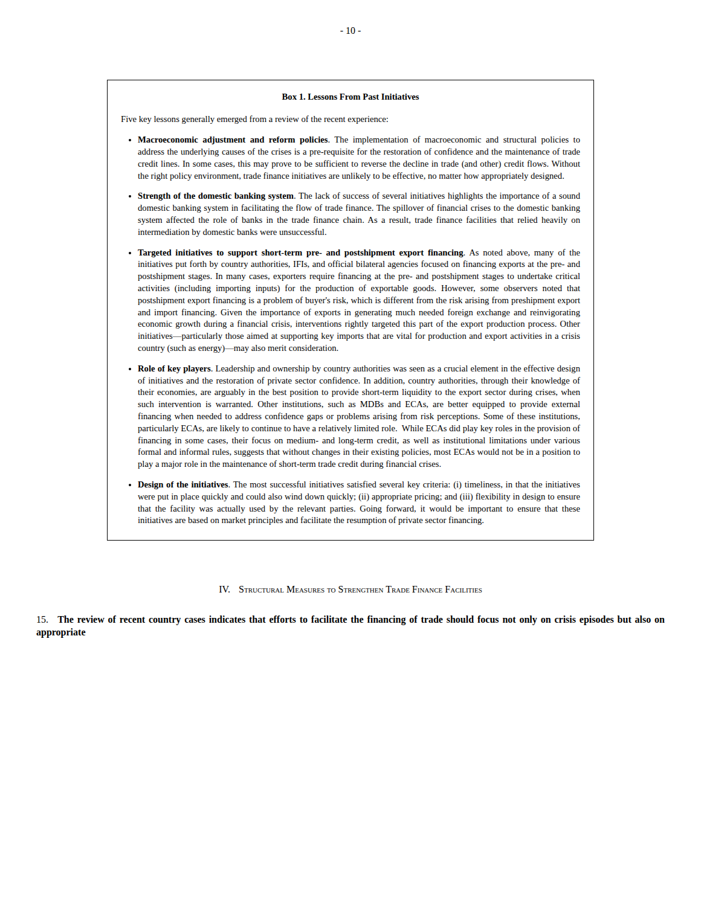- 10 -
Box 1. Lessons From Past Initiatives
Five key lessons generally emerged from a review of the recent experience:
Macroeconomic adjustment and reform policies. The implementation of macroeconomic and structural policies to address the underlying causes of the crises is a pre-requisite for the restoration of confidence and the maintenance of trade credit lines. In some cases, this may prove to be sufficient to reverse the decline in trade (and other) credit flows. Without the right policy environment, trade finance initiatives are unlikely to be effective, no matter how appropriately designed.
Strength of the domestic banking system. The lack of success of several initiatives highlights the importance of a sound domestic banking system in facilitating the flow of trade finance. The spillover of financial crises to the domestic banking system affected the role of banks in the trade finance chain. As a result, trade finance facilities that relied heavily on intermediation by domestic banks were unsuccessful.
Targeted initiatives to support short-term pre- and postshipment export financing. As noted above, many of the initiatives put forth by country authorities, IFIs, and official bilateral agencies focused on financing exports at the pre- and postshipment stages. In many cases, exporters require financing at the pre- and postshipment stages to undertake critical activities (including importing inputs) for the production of exportable goods. However, some observers noted that postshipment export financing is a problem of buyer's risk, which is different from the risk arising from preshipment export and import financing. Given the importance of exports in generating much needed foreign exchange and reinvigorating economic growth during a financial crisis, interventions rightly targeted this part of the export production process. Other initiatives—particularly those aimed at supporting key imports that are vital for production and export activities in a crisis country (such as energy)—may also merit consideration.
Role of key players. Leadership and ownership by country authorities was seen as a crucial element in the effective design of initiatives and the restoration of private sector confidence. In addition, country authorities, through their knowledge of their economies, are arguably in the best position to provide short-term liquidity to the export sector during crises, when such intervention is warranted. Other institutions, such as MDBs and ECAs, are better equipped to provide external financing when needed to address confidence gaps or problems arising from risk perceptions. Some of these institutions, particularly ECAs, are likely to continue to have a relatively limited role. While ECAs did play key roles in the provision of financing in some cases, their focus on medium- and long-term credit, as well as institutional limitations under various formal and informal rules, suggests that without changes in their existing policies, most ECAs would not be in a position to play a major role in the maintenance of short-term trade credit during financial crises.
Design of the initiatives. The most successful initiatives satisfied several key criteria: (i) timeliness, in that the initiatives were put in place quickly and could also wind down quickly; (ii) appropriate pricing; and (iii) flexibility in design to ensure that the facility was actually used by the relevant parties. Going forward, it would be important to ensure that these initiatives are based on market principles and facilitate the resumption of private sector financing.
IV. Structural Measures to Strengthen Trade Finance Facilities
15. The review of recent country cases indicates that efforts to facilitate the financing of trade should focus not only on crisis episodes but also on appropriate